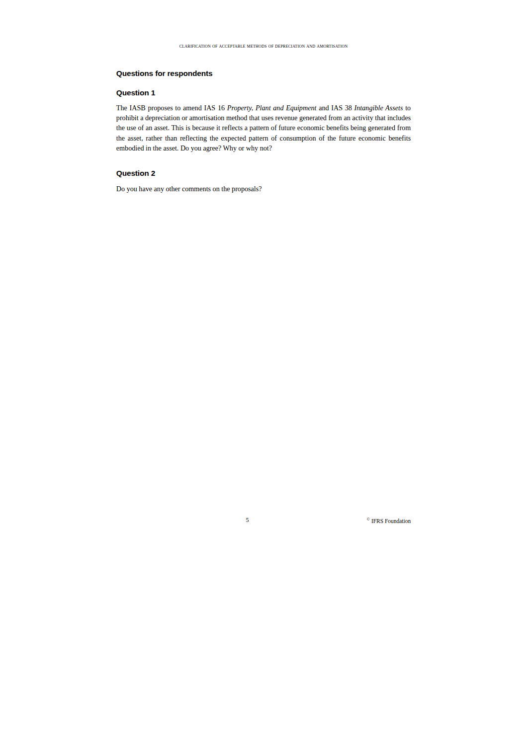Clarification of Acceptable Methods of Depreciation and Amortisation
Questions for respondents
Question 1
The IASB proposes to amend IAS 16 Property, Plant and Equipment and IAS 38 Intangible Assets to prohibit a depreciation or amortisation method that uses revenue generated from an activity that includes the use of an asset. This is because it reflects a pattern of future economic benefits being generated from the asset, rather than reflecting the expected pattern of consumption of the future economic benefits embodied in the asset. Do you agree? Why or why not?
Question 2
Do you have any other comments on the proposals?
5
© IFRS Foundation